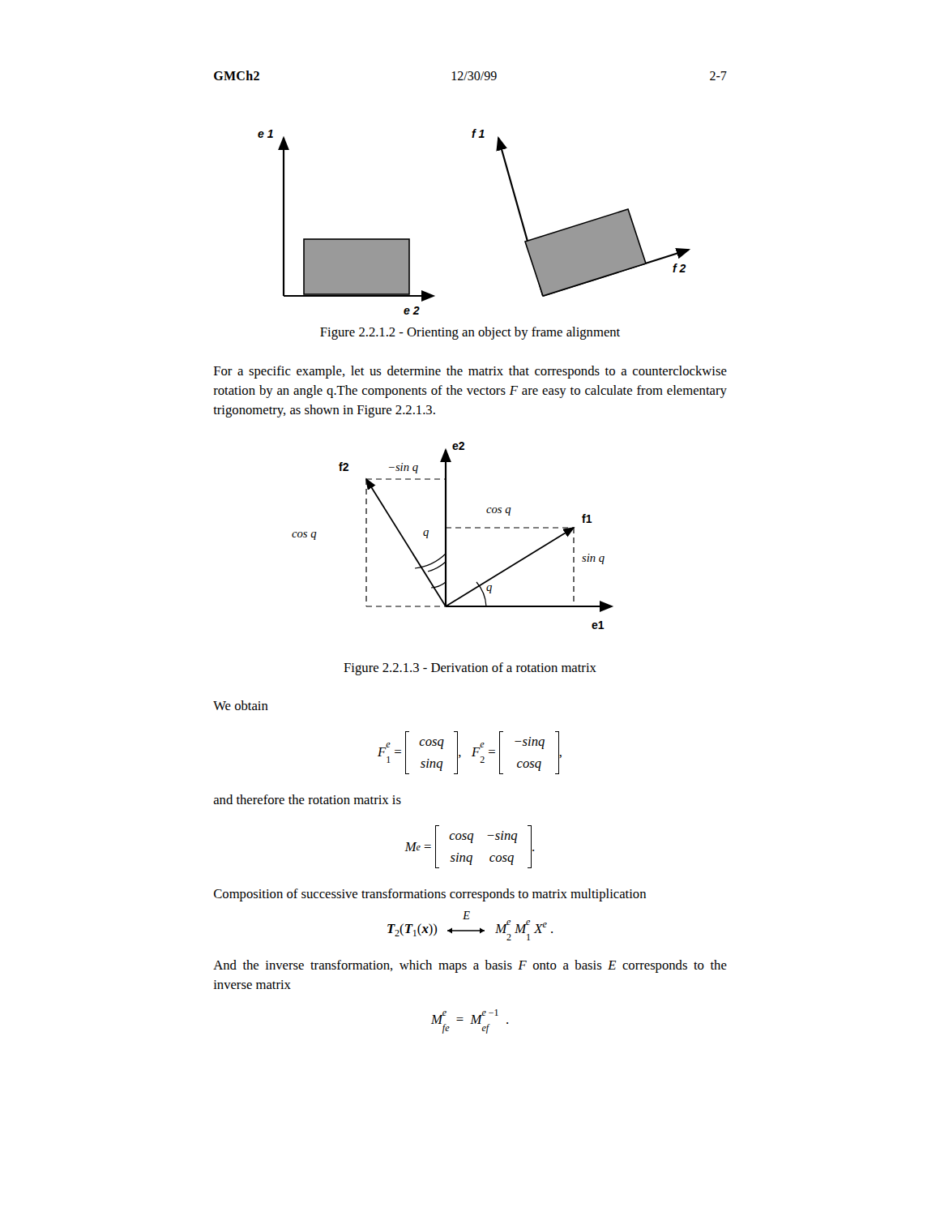GMCh2
12/30/99
2-7
e 1 e 2 f 1 f 2
Figure 2.2.1.2 - Orienting an object by frame alignment
For a specific example, let us determine the matrix that corresponds to a counterclockwise rotation by an angle q.The components of the vectors F are easy to calculate from elementary trigonometry, as shown in Figure 2.2.1.3.
e2 e1 f1 f2 −sin q cos q cos q sin q q q
Figure 2.2.1.3 - Derivation of a rotation matrix
We obtain
Fe 1 =
| cos q |
| sin q |
, Fe 2 =
| −sin q |
| cos q |
,
and therefore the rotation matrix is
Me =
| cos q | −sin q |
| sin q | cos q |
.
Composition of successive transformations corresponds to matrix multiplication
T2(T1(x)) E Me 2 Me 1 Xe .
And the inverse transformation, which maps a basis F onto a basis E corresponds to the inverse matrix
Mefe = Me −1 ef .